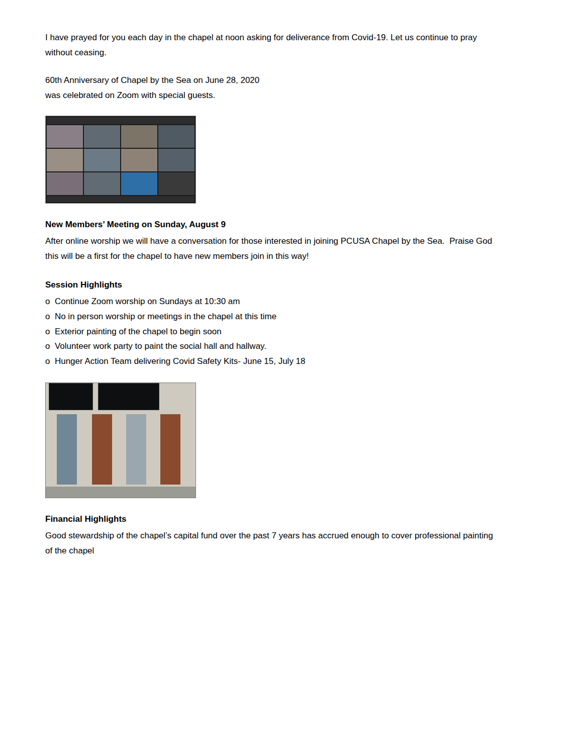I have prayed for you each day in the chapel at noon asking for deliverance from Covid-19. Let us continue to pray without ceasing.
60th Anniversary of Chapel by the Sea on June 28, 2020
was celebrated on Zoom with special guests.
New Members’ Meeting on Sunday, August 9
After online worship we will have a conversation for those interested in joining PCUSA Chapel by the Sea. Praise God this will be a first for the chapel to have new members join in this way!
Session Highlights
Continue Zoom worship on Sundays at 10:30 am
No in person worship or meetings in the chapel at this time
Exterior painting of the chapel to begin soon
Volunteer work party to paint the social hall and hallway.
Hunger Action Team delivering Covid Safety Kits- June 15, July 18
Financial Highlights
Good stewardship of the chapel’s capital fund over the past 7 years has accrued enough to cover professional painting of the chapel